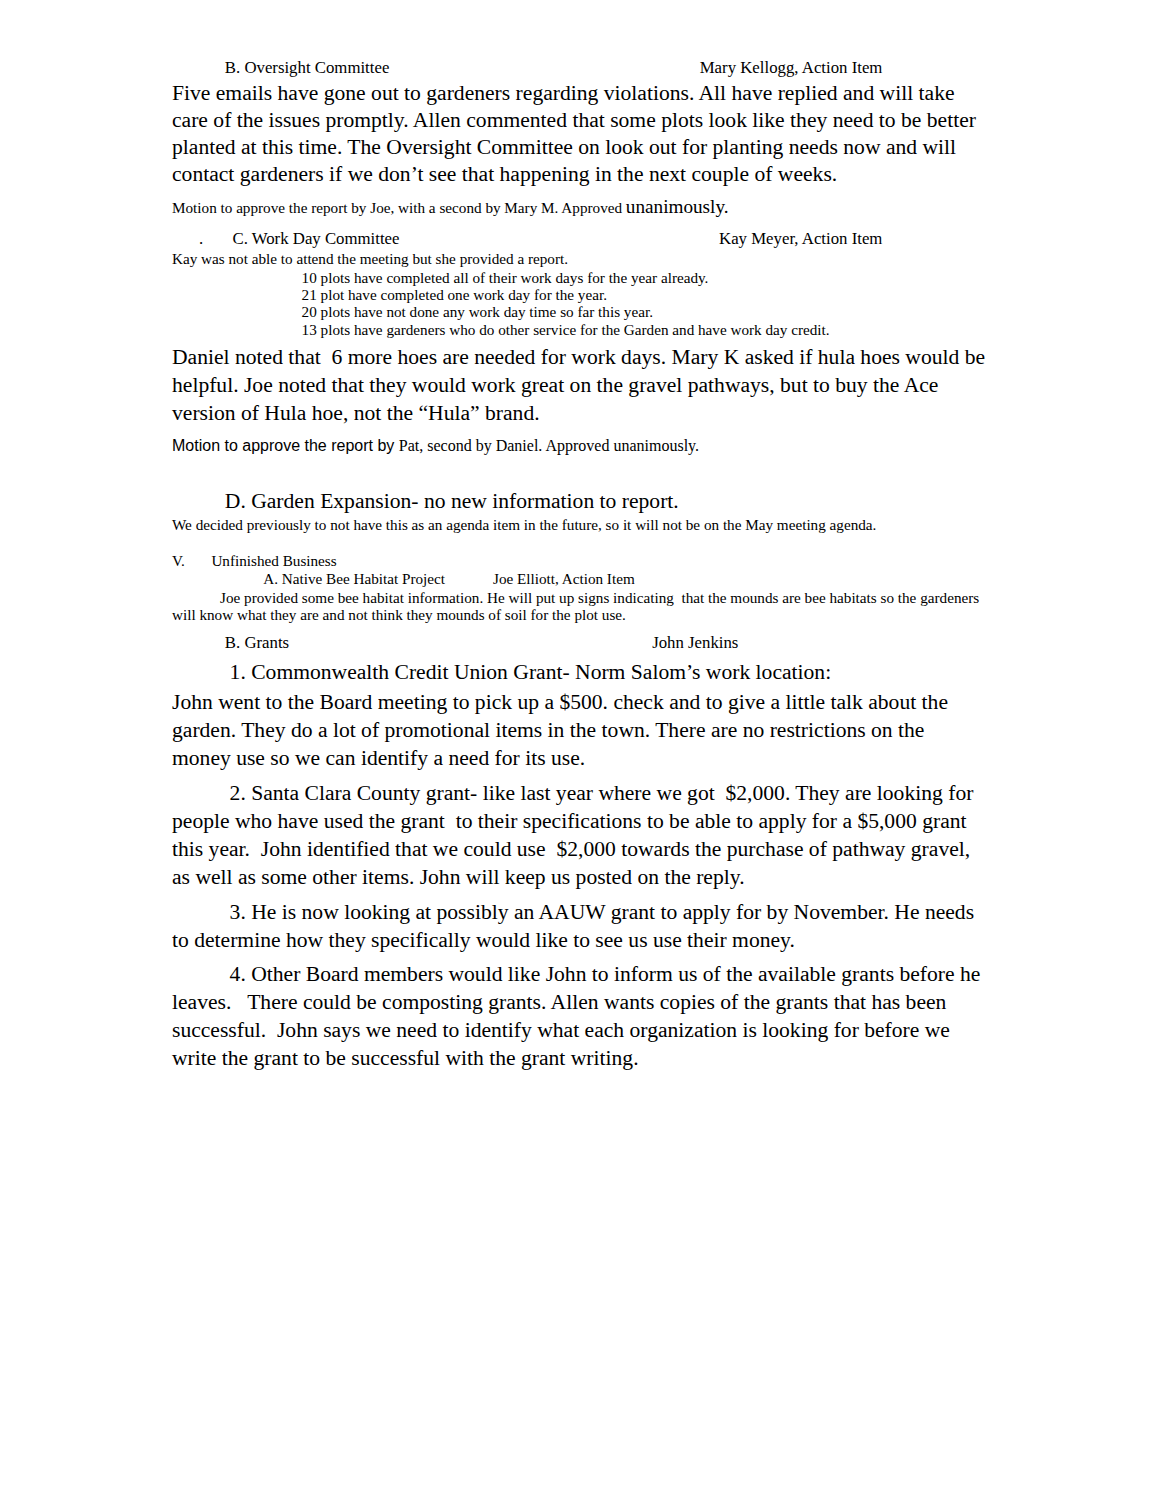B. Oversight Committee Mary Kellogg, Action Item
Five emails have gone out to gardeners regarding violations. All have replied and will take care of the issues promptly. Allen commented that some plots look like they need to be better planted at this time. The Oversight Committee on look out for planting needs now and will contact gardeners if we don’t see that happening in the next couple of weeks.
Motion to approve the report by Joe, with a second by Mary M. Approved unanimously.
. C. Work Day Committee Kay Meyer, Action Item
Kay was not able to attend the meeting but she provided a report.
10 plots have completed all of their work days for the year already.
21 plot have completed one work day for the year.
20 plots have not done any work day time so far this year.
13 plots have gardeners who do other service for the Garden and have work day credit.
Daniel noted that 6 more hoes are needed for work days. Mary K asked if hula hoes would be helpful. Joe noted that they would work great on the gravel pathways, but to buy the Ace version of Hula hoe, not the “Hula” brand.
Motion to approve the report by Pat, second by Daniel. Approved unanimously.
D. Garden Expansion- no new information to report.
We decided previously to not have this as an agenda item in the future, so it will not be on the May meeting agenda.
V. Unfinished Business
A. Native Bee Habitat Project Joe Elliott, Action Item
Joe provided some bee habitat information. He will put up signs indicating that the mounds are bee habitats so the gardeners will know what they are and not think they mounds of soil for the plot use.
B. Grants John Jenkins
1. Commonwealth Credit Union Grant- Norm Salom’s work location:
John went to the Board meeting to pick up a $500. check and to give a little talk about the garden. They do a lot of promotional items in the town. There are no restrictions on the money use so we can identify a need for its use.
2. Santa Clara County grant- like last year where we got $2,000. They are looking for people who have used the grant to their specifications to be able to apply for a $5,000 grant this year. John identified that we could use $2,000 towards the purchase of pathway gravel, as well as some other items. John will keep us posted on the reply.
3. He is now looking at possibly an AAUW grant to apply for by November. He needs to determine how they specifically would like to see us use their money.
4. Other Board members would like John to inform us of the available grants before he leaves. There could be composting grants. Allen wants copies of the grants that has been successful. John says we need to identify what each organization is looking for before we write the grant to be successful with the grant writing.